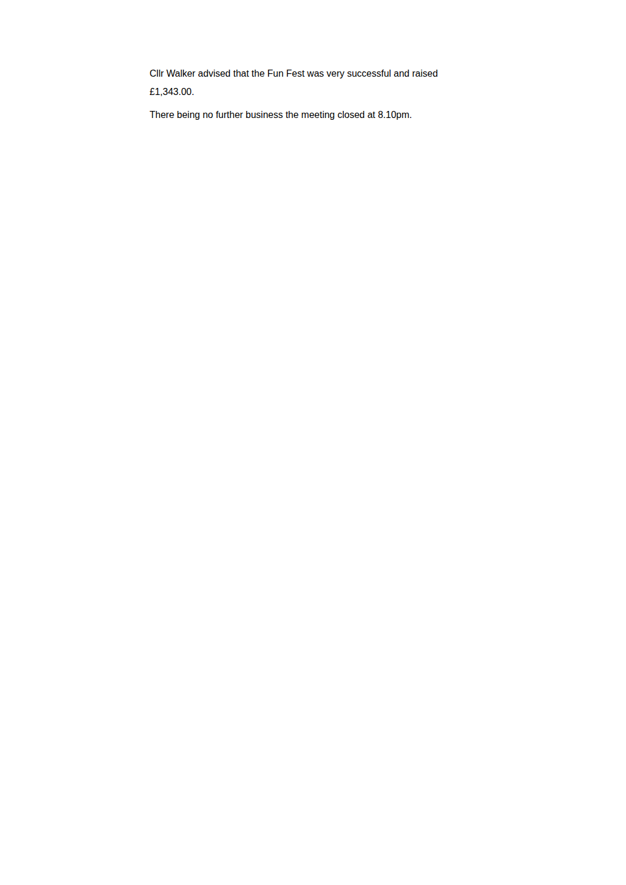Cllr Walker advised that the Fun Fest was very successful and raised £1,343.00.
There being no further business the meeting closed at 8.10pm.